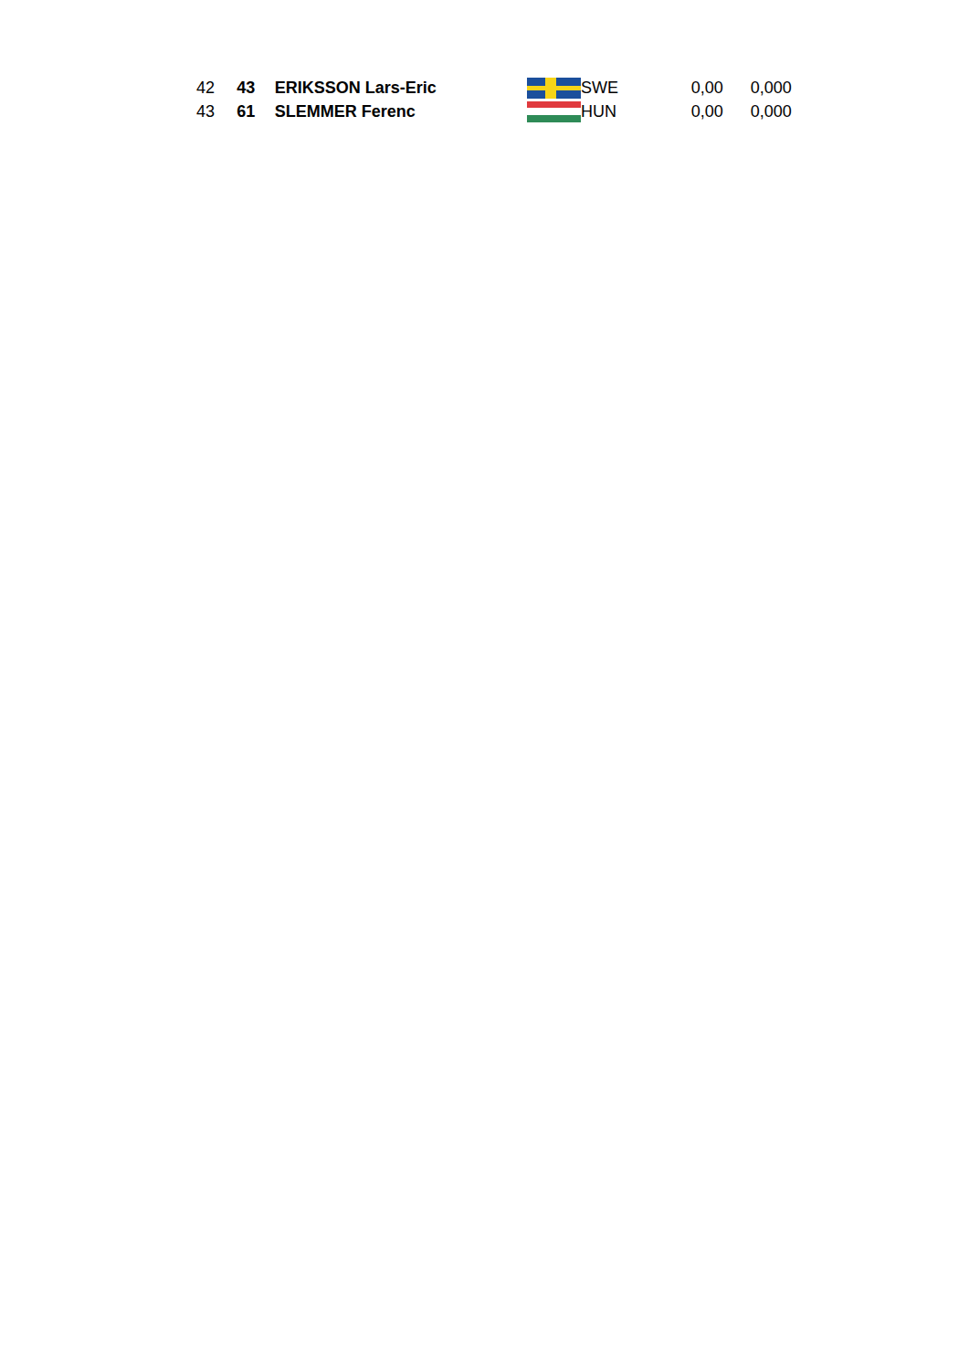| 42 | 43 | ERIKSSON Lars-Eric | | SWE | 0,00 | 0,000 |
| 43 | 61 | SLEMMER Ferenc | | HUN | 0,00 | 0,000 |